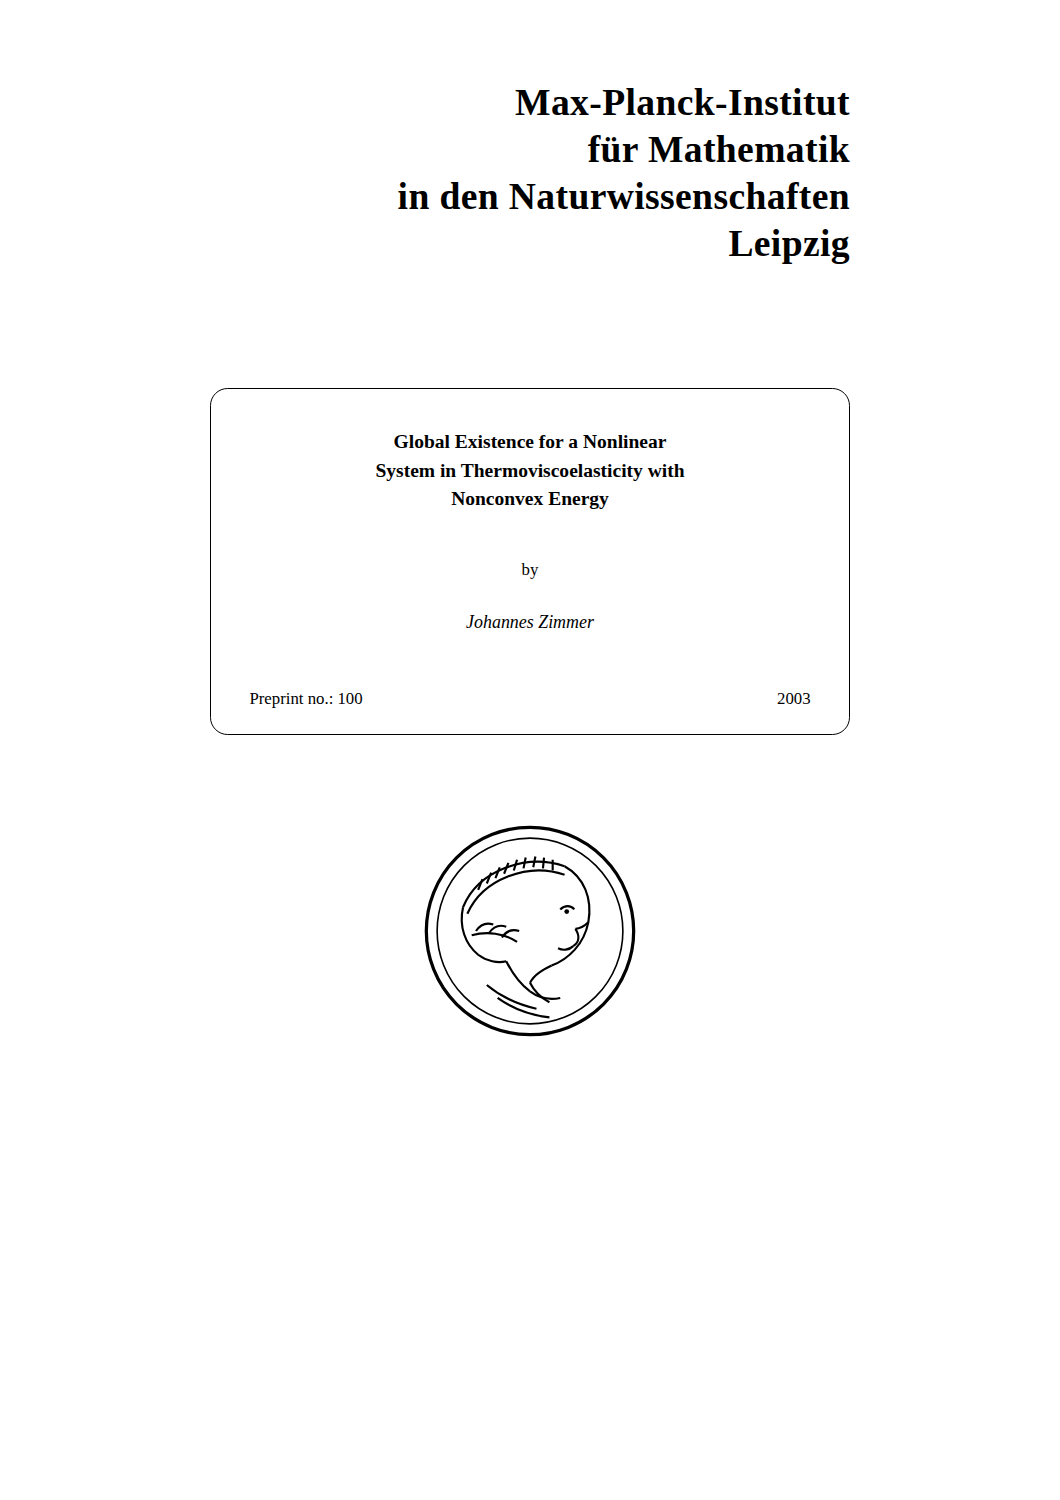Max-Planck-Institut für Mathematik in den Naturwissenschaften Leipzig
Global Existence for a Nonlinear
System in Thermoviscoelasticity with
Nonconvex Energy
by
Johannes Zimmer
Preprint no.: 100 2003